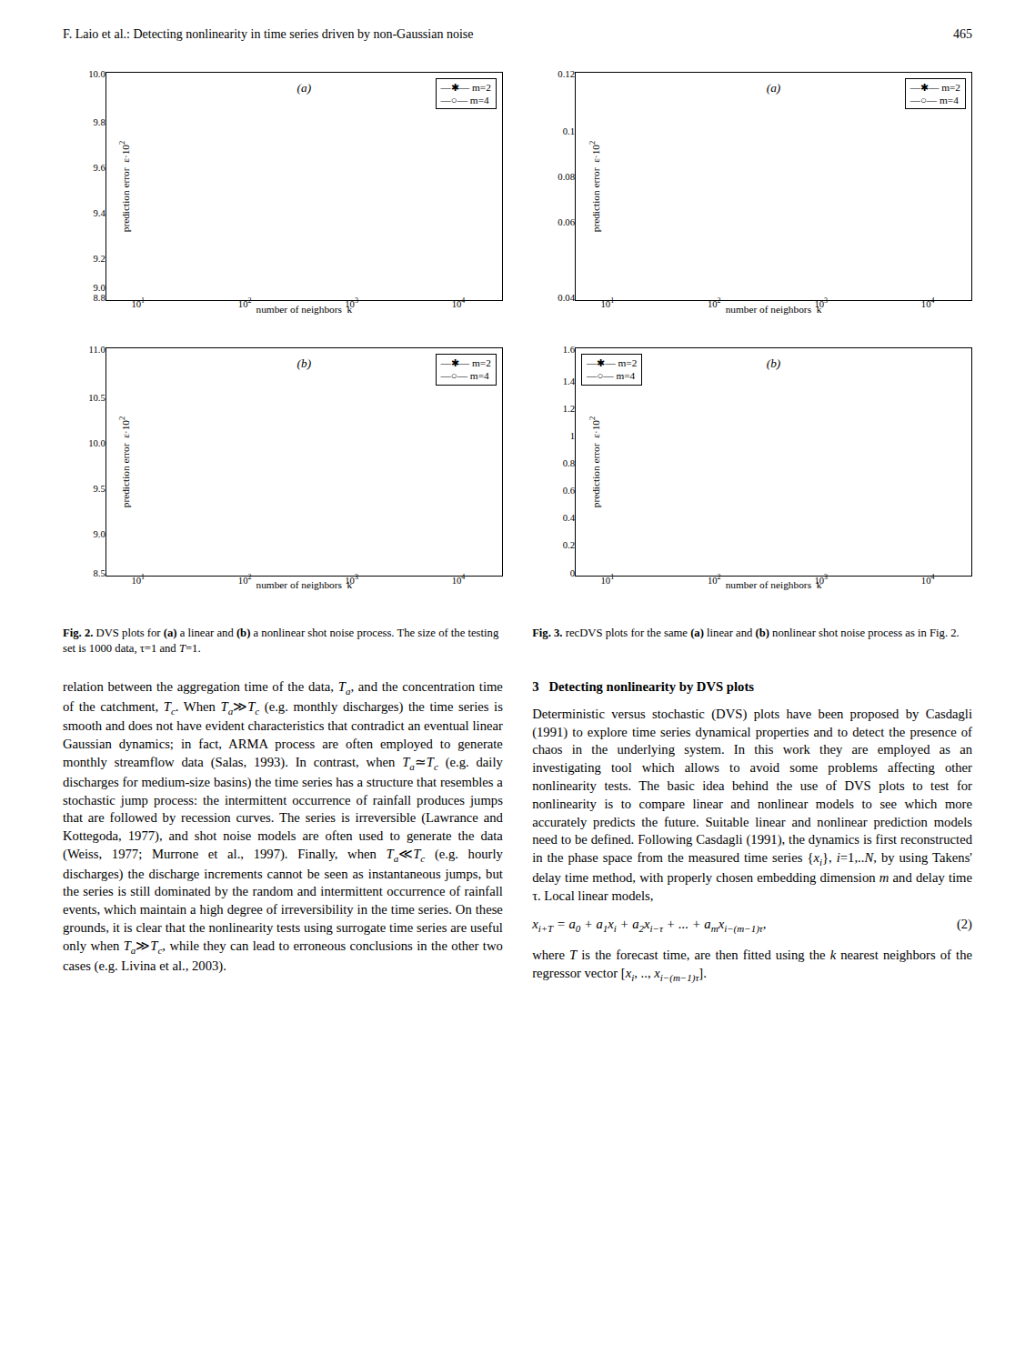F. Laio et al.: Detecting nonlinearity in time series driven by non-Gaussian noise
465
(a)
—✱— m=2—○— m=4
prediction error ε·102
10.0
9.8
9.6
9.4
9.2
9.0
8.8
101
102
103
104
number of neighbors k
(b)
—✱— m=2—○— m=4
prediction error ε·102
11.0
10.5
10.0
9.5
9.0
8.5
101
102
103
104
number of neighbors k
Fig. 2. DVS plots for (a) a linear and (b) a nonlinear shot noise process. The size of the testing set is 1000 data, τ=1 and T=1.
(a)
—✱— m=2—○— m=4
prediction error ε·102
0.12
0.1
0.08
0.06
0.04
101
102
103
104
number of neighbors k
(b)
—✱— m=2—○— m=4
prediction error ε·102
1.6
1.4
1.2
1
0.8
0.6
0.4
0.2
0
101
102
103
104
number of neighbors k
Fig. 3. recDVS plots for the same (a) linear and (b) nonlinear shot noise process as in Fig. 2.
relation between the aggregation time of the data, Ta, and the concentration time of the catchment, Tc. When Ta≫Tc (e.g. monthly discharges) the time series is smooth and does not have evident characteristics that contradict an eventual linear Gaussian dynamics; in fact, ARMA process are often employed to generate monthly streamflow data (Salas, 1993). In contrast, when Ta≃Tc (e.g. daily discharges for medium-size basins) the time series has a structure that resembles a stochastic jump process: the intermittent occurrence of rainfall produces jumps that are followed by recession curves. The series is irreversible (Lawrance and Kottegoda, 1977), and shot noise models are often used to generate the data (Weiss, 1977; Murrone et al., 1997). Finally, when Ta≪Tc (e.g. hourly discharges) the discharge increments cannot be seen as instantaneous jumps, but the series is still dominated by the random and intermittent occurrence of rainfall events, which maintain a high degree of irreversibility in the time series. On these grounds, it is clear that the nonlinearity tests using surrogate time series are useful only when Ta≫Tc, while they can lead to erroneous conclusions in the other two cases (e.g. Livina et al., 2003).
3 Detecting nonlinearity by DVS plots
Deterministic versus stochastic (DVS) plots have been proposed by Casdagli (1991) to explore time series dynamical properties and to detect the presence of chaos in the underlying system. In this work they are employed as an investigating tool which allows to avoid some problems affecting other nonlinearity tests. The basic idea behind the use of DVS plots to test for nonlinearity is to compare linear and nonlinear models to see which more accurately predicts the future. Suitable linear and nonlinear prediction models need to be defined. Following Casdagli (1991), the dynamics is first reconstructed in the phase space from the measured time series {xi}, i=1,..N, by using Takens' delay time method, with properly chosen embedding dimension m and delay time τ. Local linear models,
xi+T = a0 + a1xi + a2xi−τ + ... + amxi−(m−1)τ,
(2)
where T is the forecast time, are then fitted using the k nearest neighbors of the regressor vector [xi, .., xi−(m−1)τ].